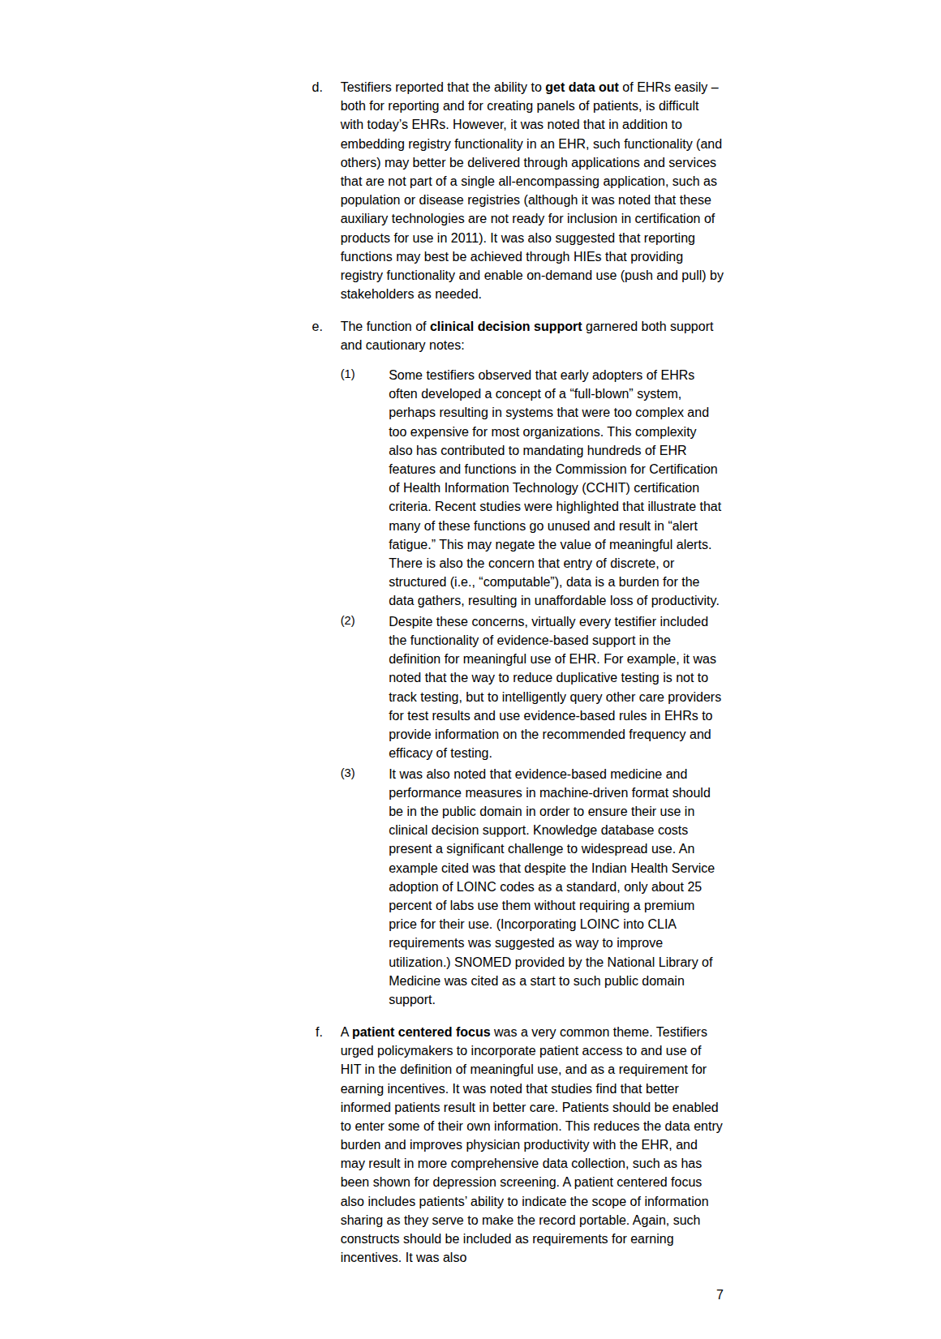Testifiers reported that the ability to get data out of EHRs easily – both for reporting and for creating panels of patients, is difficult with today’s EHRs. However, it was noted that in addition to embedding registry functionality in an EHR, such functionality (and others) may better be delivered through applications and services that are not part of a single all-encompassing application, such as population or disease registries (although it was noted that these auxiliary technologies are not ready for inclusion in certification of products for use in 2011). It was also suggested that reporting functions may best be achieved through HIEs that providing registry functionality and enable on-demand use (push and pull) by stakeholders as needed.
The function of clinical decision support garnered both support and cautionary notes:
Some testifiers observed that early adopters of EHRs often developed a concept of a “full-blown” system, perhaps resulting in systems that were too complex and too expensive for most organizations. This complexity also has contributed to mandating hundreds of EHR features and functions in the Commission for Certification of Health Information Technology (CCHIT) certification criteria. Recent studies were highlighted that illustrate that many of these functions go unused and result in “alert fatigue.” This may negate the value of meaningful alerts. There is also the concern that entry of discrete, or structured (i.e., “computable”), data is a burden for the data gathers, resulting in unaffordable loss of productivity.
Despite these concerns, virtually every testifier included the functionality of evidence-based support in the definition for meaningful use of EHR. For example, it was noted that the way to reduce duplicative testing is not to track testing, but to intelligently query other care providers for test results and use evidence-based rules in EHRs to provide information on the recommended frequency and efficacy of testing.
It was also noted that evidence-based medicine and performance measures in machine-driven format should be in the public domain in order to ensure their use in clinical decision support. Knowledge database costs present a significant challenge to widespread use. An example cited was that despite the Indian Health Service adoption of LOINC codes as a standard, only about 25 percent of labs use them without requiring a premium price for their use. (Incorporating LOINC into CLIA requirements was suggested as way to improve utilization.) SNOMED provided by the National Library of Medicine was cited as a start to such public domain support.
A patient centered focus was a very common theme. Testifiers urged policymakers to incorporate patient access to and use of HIT in the definition of meaningful use, and as a requirement for earning incentives. It was noted that studies find that better informed patients result in better care. Patients should be enabled to enter some of their own information. This reduces the data entry burden and improves physician productivity with the EHR, and may result in more comprehensive data collection, such as has been shown for depression screening. A patient centered focus also includes patients’ ability to indicate the scope of information sharing as they serve to make the record portable. Again, such constructs should be included as requirements for earning incentives. It was also
7